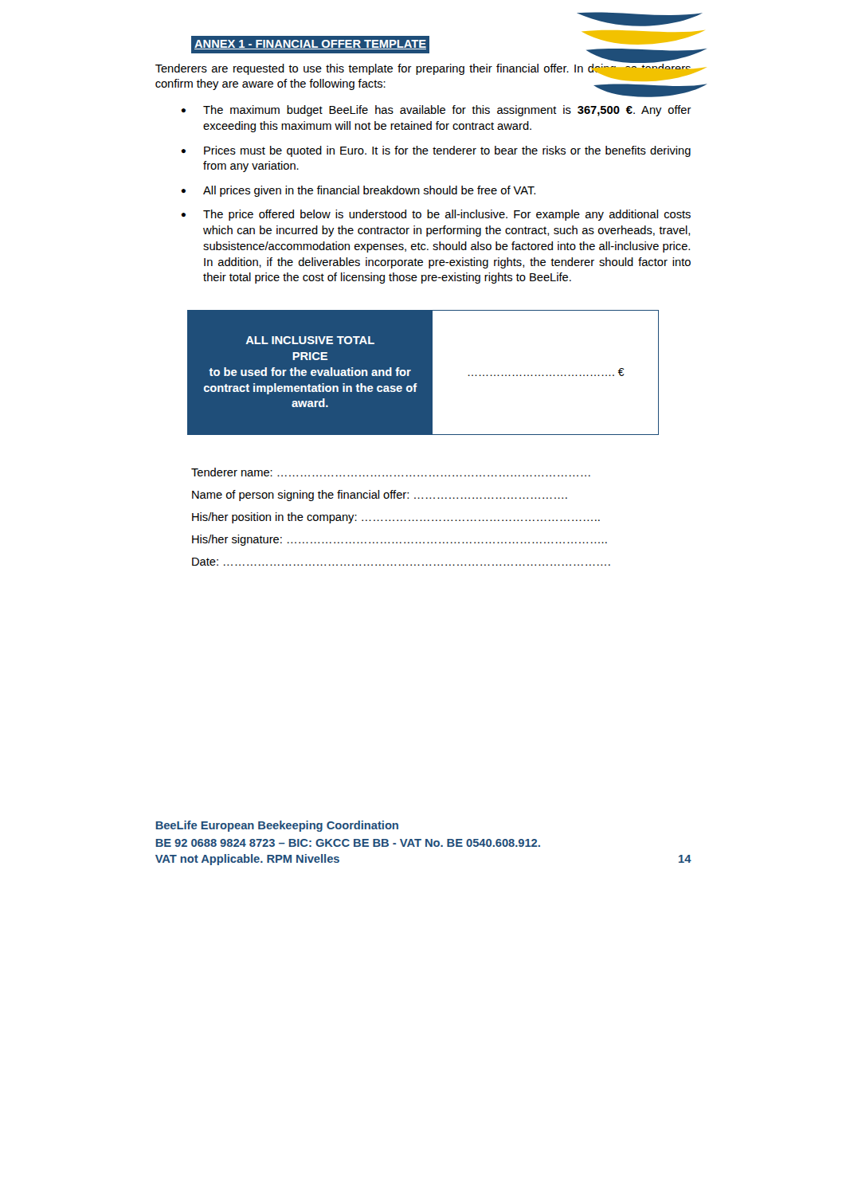ANNEX 1 - FINANCIAL OFFER TEMPLATE
Tenderers are requested to use this template for preparing their financial offer. In doing so tenderers confirm they are aware of the following facts:
The maximum budget BeeLife has available for this assignment is 367,500 €. Any offer exceeding this maximum will not be retained for contract award.
Prices must be quoted in Euro. It is for the tenderer to bear the risks or the benefits deriving from any variation.
All prices given in the financial breakdown should be free of VAT.
The price offered below is understood to be all-inclusive. For example any additional costs which can be incurred by the contractor in performing the contract, such as overheads, travel, subsistence/accommodation expenses, etc. should also be factored into the all-inclusive price. In addition, if the deliverables incorporate pre-existing rights, the tenderer should factor into their total price the cost of licensing those pre-existing rights to BeeLife.
| ALL INCLUSIVE TOTAL PRICE to be used for the evaluation and for contract implementation in the case of award. | …………………………………. € |
Tenderer name: ………………………………………………………………………
Name of person signing the financial offer: ………………………………….
His/her position in the company: ……………………………………………………..
His/her signature: ………………………………………………………………………..
Date: ……………………………………………………………………………………….
BeeLife European Beekeeping Coordination
BE 92 0688 9824 8723 – BIC: GKCC BE BB - VAT No. BE 0540.608.912.
VAT not Applicable. RPM Nivelles 14